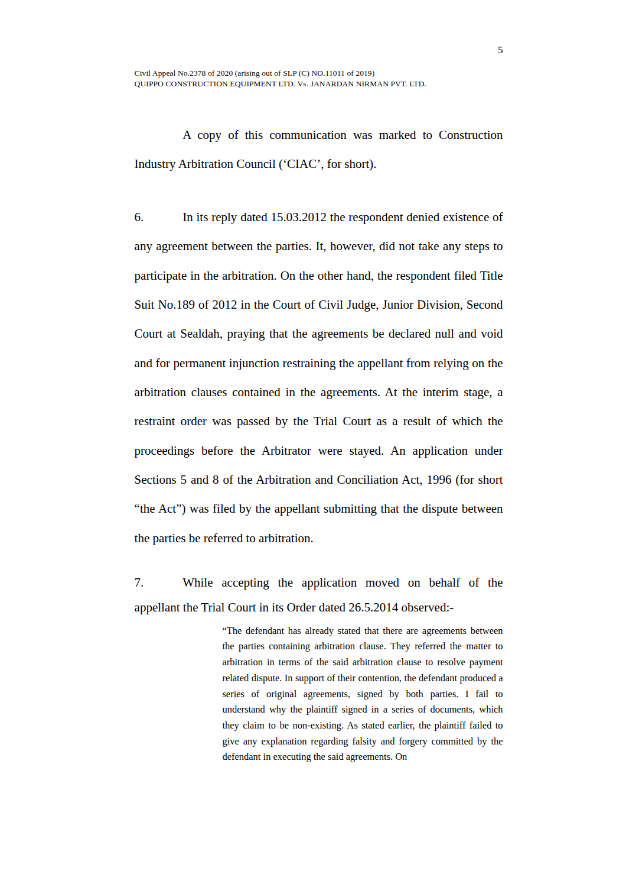5
Civil Appeal No.2378 of 2020 (arising out of SLP (C) NO.11011 of 2019) QUIPPO CONSTRUCTION EQUIPMENT LTD. Vs. JANARDAN NIRMAN PVT. LTD.
A copy of this communication was marked to Construction Industry Arbitration Council (‘CIAC’, for short).
6. In its reply dated 15.03.2012 the respondent denied existence of any agreement between the parties. It, however, did not take any steps to participate in the arbitration. On the other hand, the respondent filed Title Suit No.189 of 2012 in the Court of Civil Judge, Junior Division, Second Court at Sealdah, praying that the agreements be declared null and void and for permanent injunction restraining the appellant from relying on the arbitration clauses contained in the agreements. At the interim stage, a restraint order was passed by the Trial Court as a result of which the proceedings before the Arbitrator were stayed. An application under Sections 5 and 8 of the Arbitration and Conciliation Act, 1996 (for short “the Act”) was filed by the appellant submitting that the dispute between the parties be referred to arbitration.
7. While accepting the application moved on behalf of the appellant the Trial Court in its Order dated 26.5.2014 observed:-
“The defendant has already stated that there are agreements between the parties containing arbitration clause. They referred the matter to arbitration in terms of the said arbitration clause to resolve payment related dispute. In support of their contention, the defendant produced a series of original agreements, signed by both parties. I fail to understand why the plaintiff signed in a series of documents, which they claim to be non-existing. As stated earlier, the plaintiff failed to give any explanation regarding falsity and forgery committed by the defendant in executing the said agreements. On